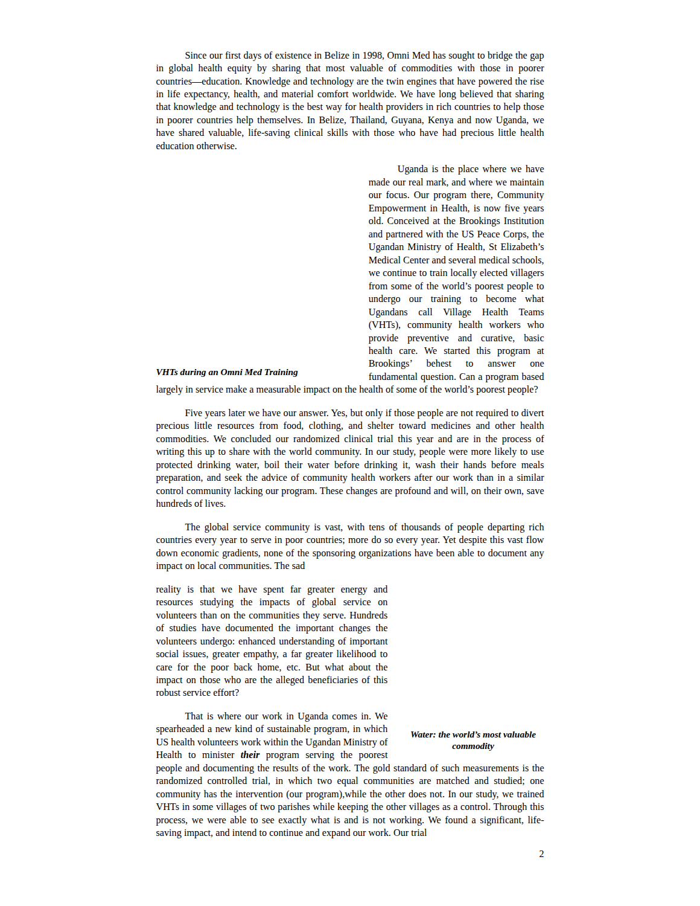Since our first days of existence in Belize in 1998, Omni Med has sought to bridge the gap in global health equity by sharing that most valuable of commodities with those in poorer countries—education. Knowledge and technology are the twin engines that have powered the rise in life expectancy, health, and material comfort worldwide. We have long believed that sharing that knowledge and technology is the best way for health providers in rich countries to help those in poorer countries help themselves. In Belize, Thailand, Guyana, Kenya and now Uganda, we have shared valuable, life-saving clinical skills with those who have had precious little health education otherwise.
VHTs during an Omni Med Training
Uganda is the place where we have made our real mark, and where we maintain our focus. Our program there, Community Empowerment in Health, is now five years old. Conceived at the Brookings Institution and partnered with the US Peace Corps, the Ugandan Ministry of Health, St Elizabeth’s Medical Center and several medical schools, we continue to train locally elected villagers from some of the world’s poorest people to undergo our training to become what Ugandans call Village Health Teams (VHTs), community health workers who provide preventive and curative, basic health care. We started this program at Brookings’ behest to answer one fundamental question. Can a program based largely in service make a measurable impact on the health of some of the world’s poorest people?
Five years later we have our answer. Yes, but only if those people are not required to divert precious little resources from food, clothing, and shelter toward medicines and other health commodities. We concluded our randomized clinical trial this year and are in the process of writing this up to share with the world community. In our study, people were more likely to use protected drinking water, boil their water before drinking it, wash their hands before meals preparation, and seek the advice of community health workers after our work than in a similar control community lacking our program. These changes are profound and will, on their own, save hundreds of lives.
The global service community is vast, with tens of thousands of people departing rich countries every year to serve in poor countries; more do so every year. Yet despite this vast flow down economic gradients, none of the sponsoring organizations have been able to document any impact on local communities. The sad
Water: the world’s most valuable commodity
reality is that we have spent far greater energy and resources studying the impacts of global service on volunteers than on the communities they serve. Hundreds of studies have documented the important changes the volunteers undergo: enhanced understanding of important social issues, greater empathy, a far greater likelihood to care for the poor back home, etc. But what about the impact on those who are the alleged beneficiaries of this robust service effort?
That is where our work in Uganda comes in. We spearheaded a new kind of sustainable program, in which US health volunteers work within the Ugandan Ministry of Health to minister their program serving the poorest people and documenting the results of the work. The gold standard of such measurements is the randomized controlled trial, in which two equal communities are matched and studied; one community has the intervention (our program),while the other does not. In our study, we trained VHTs in some villages of two parishes while keeping the other villages as a control. Through this process, we were able to see exactly what is and is not working. We found a significant, life-saving impact, and intend to continue and expand our work. Our trial
2